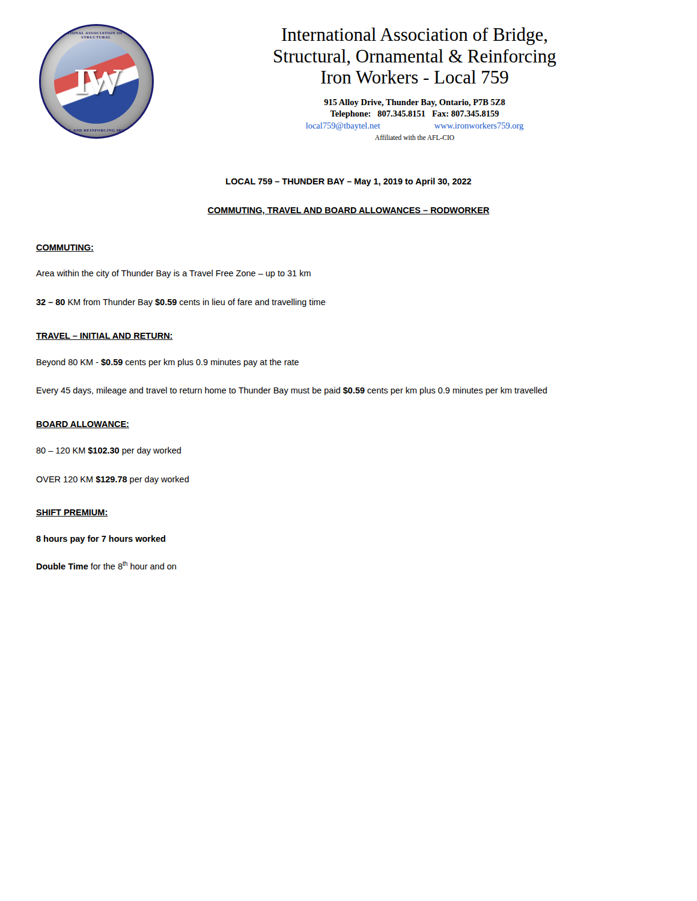INTERNATIONAL ASSOCIATION OF BRIDGE, STRUCTURAL ORNAMENTAL AND REINFORCING IRON WORKERS
IW
International Association of Bridge,
Structural, Ornamental & Reinforcing
Iron Workers - Local 759
915 Alloy Drive, Thunder Bay, Ontario, P7B 5Z8
Telephone: 807.345.8151 Fax: 807.345.8159
local759@tbaytel.net www.ironworkers759.org
Affiliated with the AFL-CIO
LOCAL 759 – THUNDER BAY – May 1, 2019 to April 30, 2022
COMMUTING, TRAVEL AND BOARD ALLOWANCES – RODWORKER
COMMUTING:
Area within the city of Thunder Bay is a Travel Free Zone – up to 31 km
32 – 80 KM from Thunder Bay $0.59 cents in lieu of fare and travelling time
TRAVEL – INITIAL AND RETURN:
Beyond 80 KM - $0.59 cents per km plus 0.9 minutes pay at the rate
Every 45 days, mileage and travel to return home to Thunder Bay must be paid $0.59 cents per km plus 0.9 minutes per km travelled
BOARD ALLOWANCE:
80 – 120 KM $102.30 per day worked
OVER 120 KM $129.78 per day worked
SHIFT PREMIUM:
8 hours pay for 7 hours worked
Double Time for the 8th hour and on